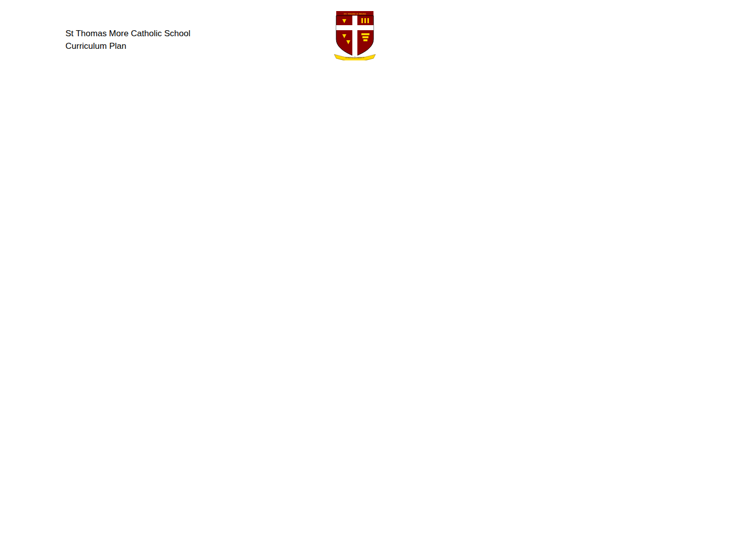St Thomas More Catholic School
Curriculum Plan
ST. THOMAS MORE LORD HAVE MERCY